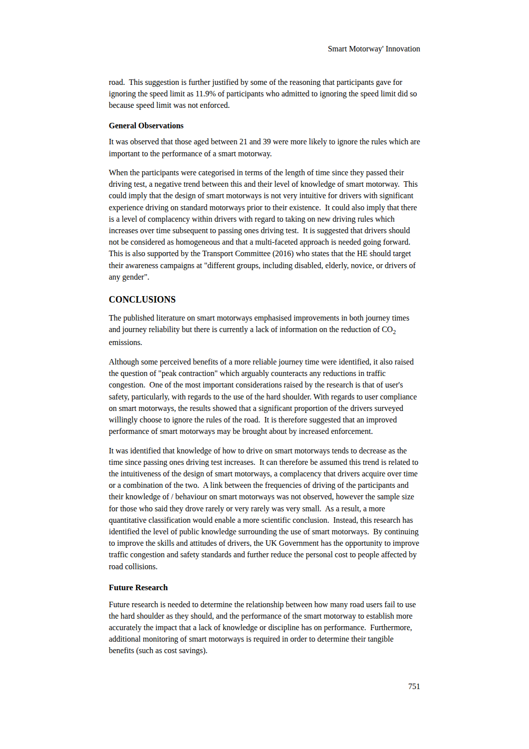Smart Motorway' Innovation
road. This suggestion is further justified by some of the reasoning that participants gave for ignoring the speed limit as 11.9% of participants who admitted to ignoring the speed limit did so because speed limit was not enforced.
General Observations
It was observed that those aged between 21 and 39 were more likely to ignore the rules which are important to the performance of a smart motorway.
When the participants were categorised in terms of the length of time since they passed their driving test, a negative trend between this and their level of knowledge of smart motorway. This could imply that the design of smart motorways is not very intuitive for drivers with significant experience driving on standard motorways prior to their existence. It could also imply that there is a level of complacency within drivers with regard to taking on new driving rules which increases over time subsequent to passing ones driving test. It is suggested that drivers should not be considered as homogeneous and that a multi-faceted approach is needed going forward. This is also supported by the Transport Committee (2016) who states that the HE should target their awareness campaigns at "different groups, including disabled, elderly, novice, or drivers of any gender".
CONCLUSIONS
The published literature on smart motorways emphasised improvements in both journey times and journey reliability but there is currently a lack of information on the reduction of CO2 emissions.
Although some perceived benefits of a more reliable journey time were identified, it also raised the question of "peak contraction" which arguably counteracts any reductions in traffic congestion. One of the most important considerations raised by the research is that of user's safety, particularly, with regards to the use of the hard shoulder. With regards to user compliance on smart motorways, the results showed that a significant proportion of the drivers surveyed willingly choose to ignore the rules of the road. It is therefore suggested that an improved performance of smart motorways may be brought about by increased enforcement.
It was identified that knowledge of how to drive on smart motorways tends to decrease as the time since passing ones driving test increases. It can therefore be assumed this trend is related to the intuitiveness of the design of smart motorways, a complacency that drivers acquire over time or a combination of the two. A link between the frequencies of driving of the participants and their knowledge of / behaviour on smart motorways was not observed, however the sample size for those who said they drove rarely or very rarely was very small. As a result, a more quantitative classification would enable a more scientific conclusion. Instead, this research has identified the level of public knowledge surrounding the use of smart motorways. By continuing to improve the skills and attitudes of drivers, the UK Government has the opportunity to improve traffic congestion and safety standards and further reduce the personal cost to people affected by road collisions.
Future Research
Future research is needed to determine the relationship between how many road users fail to use the hard shoulder as they should, and the performance of the smart motorway to establish more accurately the impact that a lack of knowledge or discipline has on performance. Furthermore, additional monitoring of smart motorways is required in order to determine their tangible benefits (such as cost savings).
751